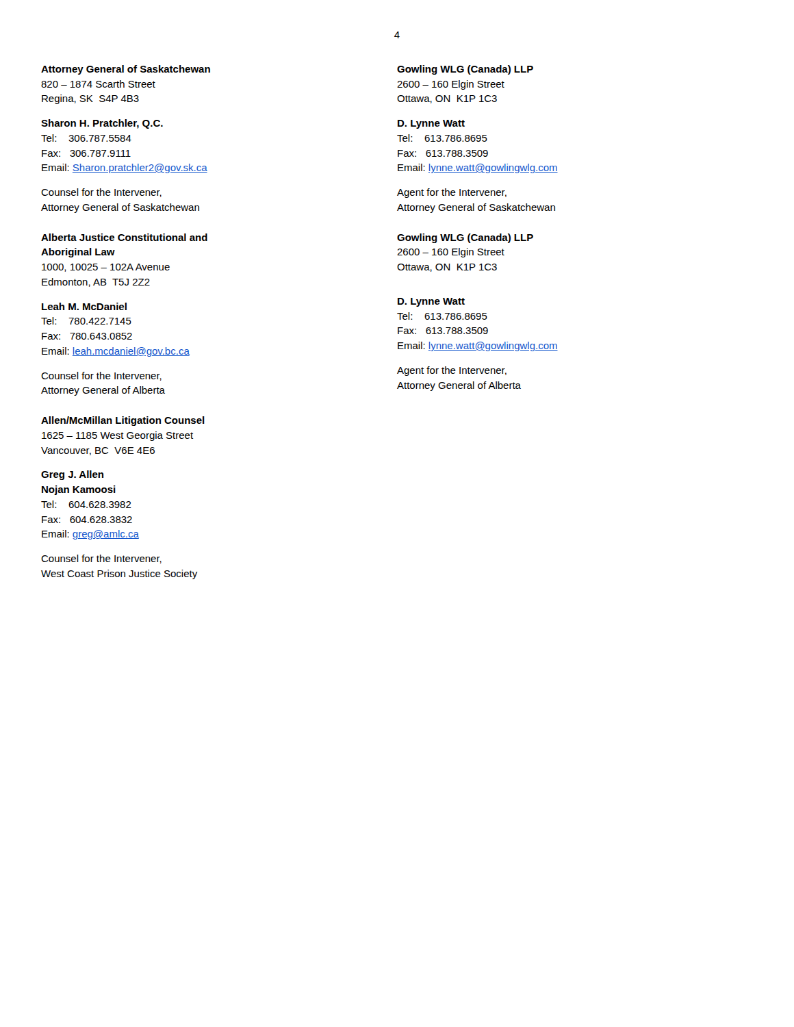4
| Attorney General of Saskatchewan 820 – 1874 Scarth Street Regina, SK S4P 4B3 Sharon H. Pratchler, Q.C. Tel: 306.787.5584 Fax: 306.787.9111 Email: Sharon.pratchler2@gov.sk.ca Counsel for the Intervener, Attorney General of Saskatchewan Alberta Justice Constitutional and Aboriginal Law 1000, 10025 – 102A Avenue Edmonton, AB T5J 2Z2 Leah M. McDaniel Tel: 780.422.7145 Fax: 780.643.0852 Email: leah.mcdaniel@gov.bc.ca Counsel for the Intervener, Attorney General of Alberta Allen/McMillan Litigation Counsel 1625 – 1185 West Georgia Street Vancouver, BC V6E 4E6 Greg J. Allen Nojan Kamoosi Tel: 604.628.3982 Fax: 604.628.3832 Email: greg@amlc.ca Counsel for the Intervener, West Coast Prison Justice Society | Gowling WLG (Canada) LLP 2600 – 160 Elgin Street Ottawa, ON K1P 1C3 D. Lynne Watt Tel: 613.786.8695 Fax: 613.788.3509 Email: lynne.watt@gowlingwlg.com Agent for the Intervener, Attorney General of Saskatchewan Gowling WLG (Canada) LLP 2600 – 160 Elgin Street Ottawa, ON K1P 1C3 D. Lynne Watt Tel: 613.786.8695 Fax: 613.788.3509 Email: lynne.watt@gowlingwlg.com Agent for the Intervener, Attorney General of Alberta |